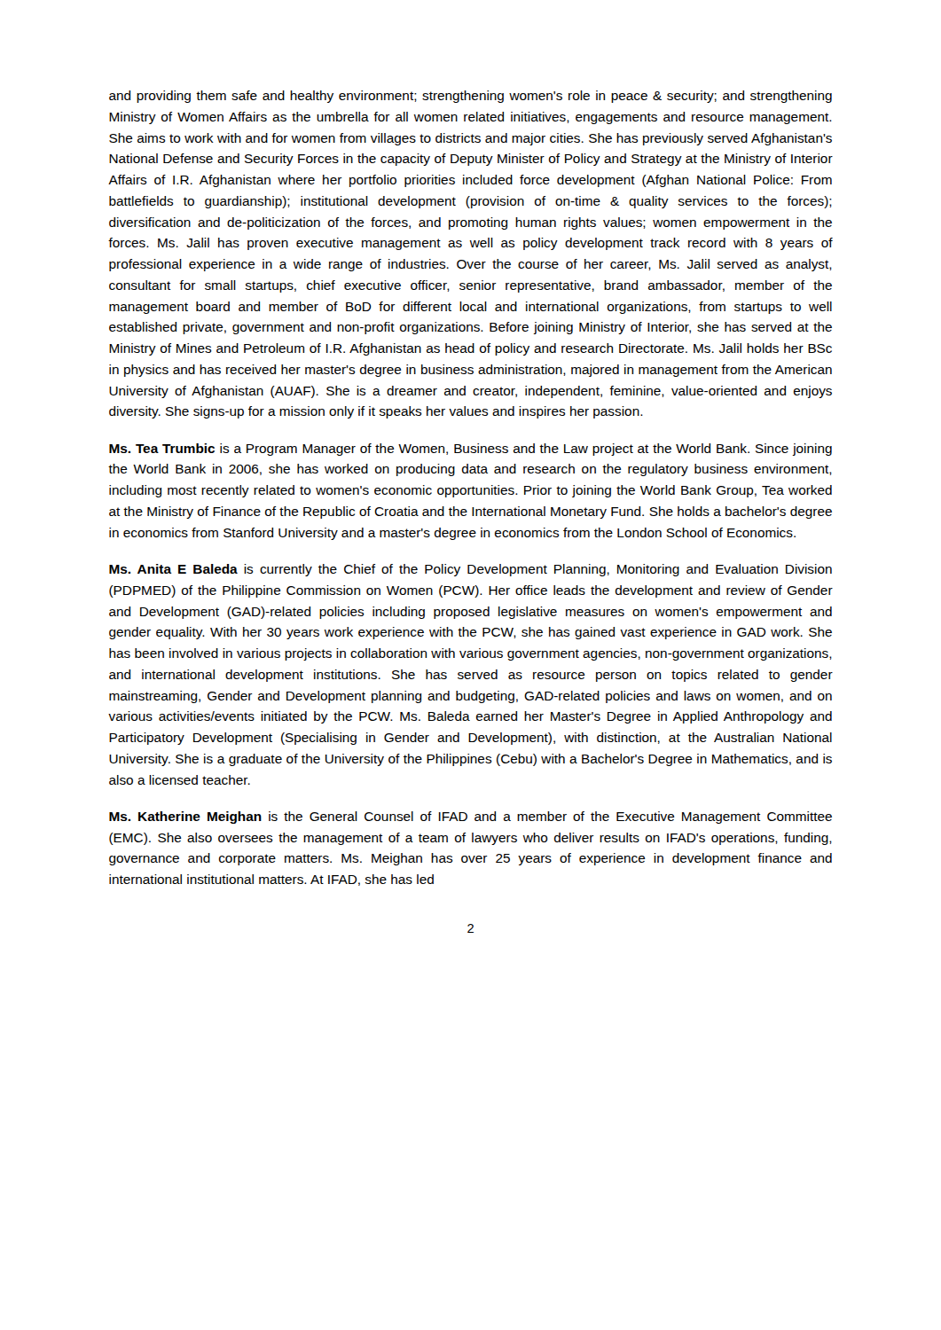and providing them safe and healthy environment; strengthening women's role in peace & security; and strengthening Ministry of Women Affairs as the umbrella for all women related initiatives, engagements and resource management. She aims to work with and for women from villages to districts and major cities. She has previously served Afghanistan's National Defense and Security Forces in the capacity of Deputy Minister of Policy and Strategy at the Ministry of Interior Affairs of I.R. Afghanistan where her portfolio priorities included force development (Afghan National Police: From battlefields to guardianship); institutional development (provision of on-time & quality services to the forces); diversification and de-politicization of the forces, and promoting human rights values; women empowerment in the forces. Ms. Jalil has proven executive management as well as policy development track record with 8 years of professional experience in a wide range of industries. Over the course of her career, Ms. Jalil served as analyst, consultant for small startups, chief executive officer, senior representative, brand ambassador, member of the management board and member of BoD for different local and international organizations, from startups to well established private, government and non-profit organizations. Before joining Ministry of Interior, she has served at the Ministry of Mines and Petroleum of I.R. Afghanistan as head of policy and research Directorate. Ms. Jalil holds her BSc in physics and has received her master's degree in business administration, majored in management from the American University of Afghanistan (AUAF). She is a dreamer and creator, independent, feminine, value-oriented and enjoys diversity. She signs-up for a mission only if it speaks her values and inspires her passion.
Ms. Tea Trumbic is a Program Manager of the Women, Business and the Law project at the World Bank. Since joining the World Bank in 2006, she has worked on producing data and research on the regulatory business environment, including most recently related to women's economic opportunities. Prior to joining the World Bank Group, Tea worked at the Ministry of Finance of the Republic of Croatia and the International Monetary Fund. She holds a bachelor's degree in economics from Stanford University and a master's degree in economics from the London School of Economics.
Ms. Anita E Baleda is currently the Chief of the Policy Development Planning, Monitoring and Evaluation Division (PDPMED) of the Philippine Commission on Women (PCW). Her office leads the development and review of Gender and Development (GAD)-related policies including proposed legislative measures on women's empowerment and gender equality. With her 30 years work experience with the PCW, she has gained vast experience in GAD work. She has been involved in various projects in collaboration with various government agencies, non-government organizations, and international development institutions. She has served as resource person on topics related to gender mainstreaming, Gender and Development planning and budgeting, GAD-related policies and laws on women, and on various activities/events initiated by the PCW. Ms. Baleda earned her Master's Degree in Applied Anthropology and Participatory Development (Specialising in Gender and Development), with distinction, at the Australian National University. She is a graduate of the University of the Philippines (Cebu) with a Bachelor's Degree in Mathematics, and is also a licensed teacher.
Ms. Katherine Meighan is the General Counsel of IFAD and a member of the Executive Management Committee (EMC). She also oversees the management of a team of lawyers who deliver results on IFAD's operations, funding, governance and corporate matters. Ms. Meighan has over 25 years of experience in development finance and international institutional matters. At IFAD, she has led
2